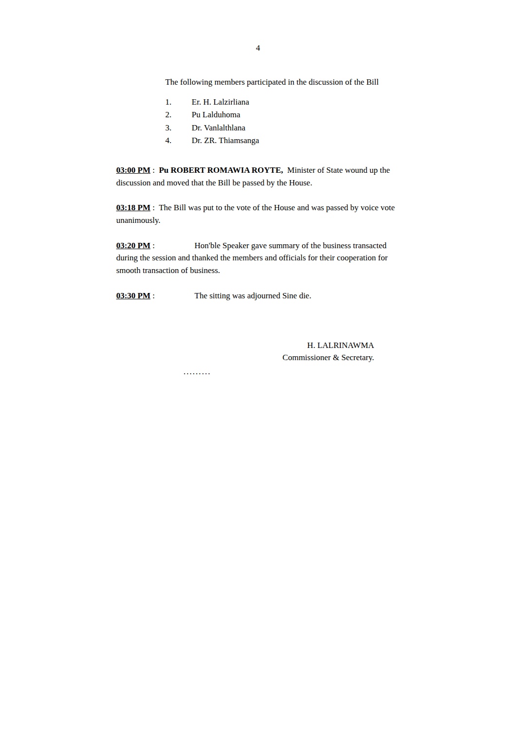4
The following members participated in the discussion of the Bill
1. Er. H. Lalzirliana
2. Pu Lalduhoma
3. Dr. Vanlalthlana
4. Dr. ZR. Thiamsanga
03:00 PM : Pu ROBERT ROMAWIA ROYTE, Minister of State wound up the discussion and moved that the Bill be passed by the House.
03:18 PM : The Bill was put to the vote of the House and was passed by voice vote unanimously.
03:20 PM : Hon'ble Speaker gave summary of the business transacted during the session and thanked the members and officials for their cooperation for smooth transaction of business.
03:30 PM : The sitting was adjourned Sine die.
H. LALRINAWMA
Commissioner & Secretary.
.........